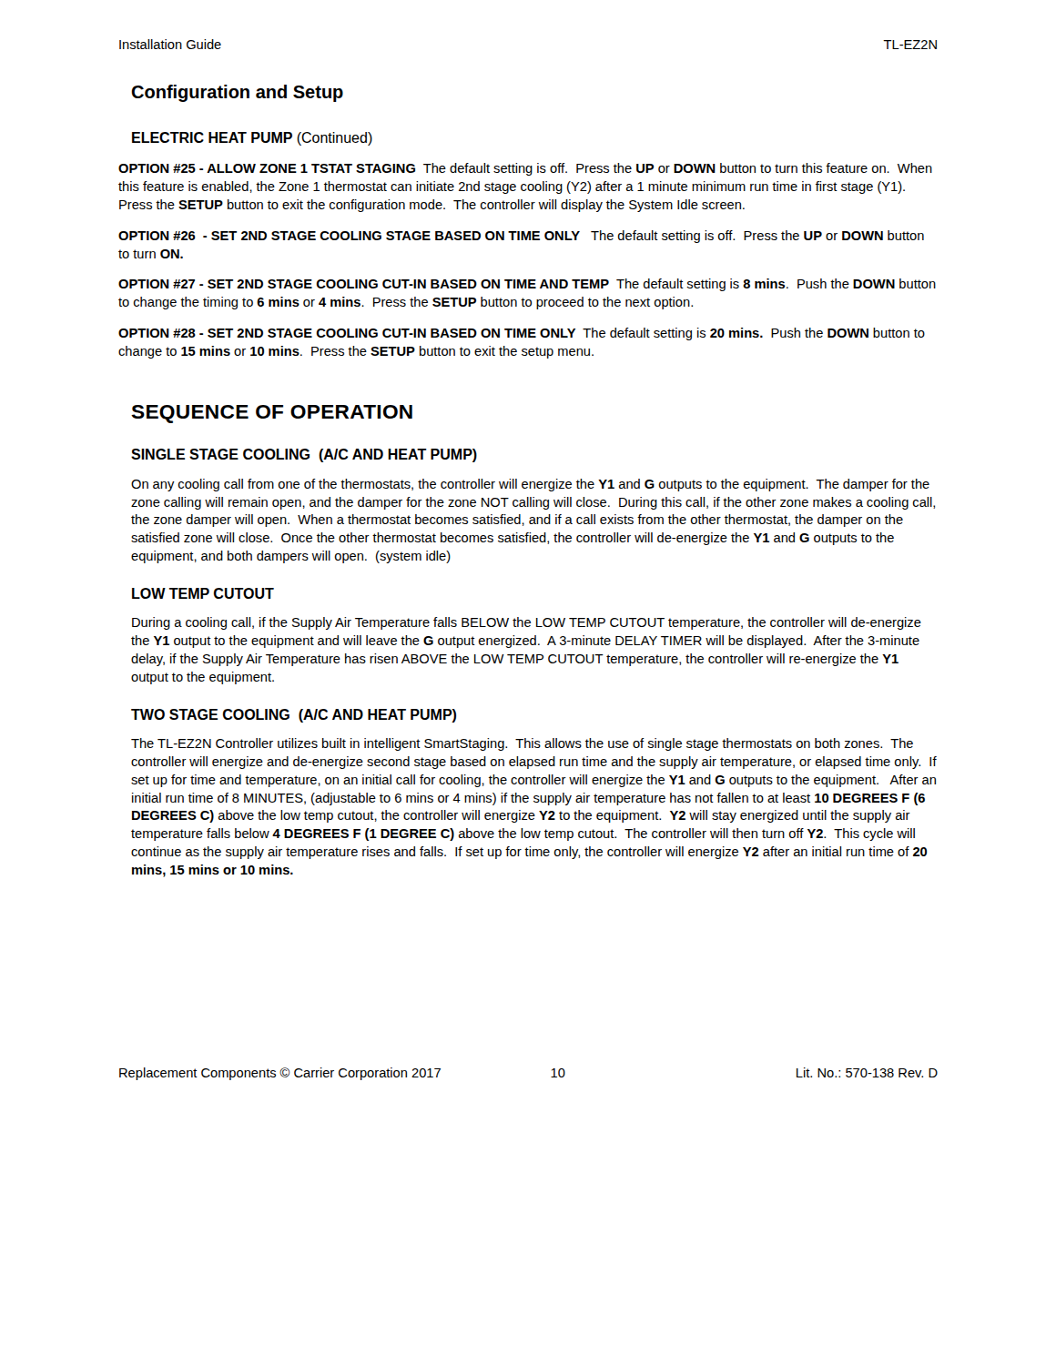Installation Guide TL-EZ2N
Configuration and Setup
ELECTRIC HEAT PUMP (Continued)
OPTION #25 - ALLOW ZONE 1 TSTAT STAGING The default setting is off. Press the UP or DOWN button to turn this feature on. When this feature is enabled, the Zone 1 thermostat can initiate 2nd stage cooling (Y2) after a 1 minute minimum run time in first stage (Y1). Press the SETUP button to exit the configuration mode. The controller will display the System Idle screen.
OPTION #26 - SET 2ND STAGE COOLING STAGE BASED ON TIME ONLY The default setting is off. Press the UP or DOWN button to turn ON.
OPTION #27 - SET 2ND STAGE COOLING CUT-IN BASED ON TIME AND TEMP The default setting is 8 mins. Push the DOWN button to change the timing to 6 mins or 4 mins. Press the SETUP button to proceed to the next option.
OPTION #28 - SET 2ND STAGE COOLING CUT-IN BASED ON TIME ONLY The default setting is 20 mins. Push the DOWN button to change to 15 mins or 10 mins. Press the SETUP button to exit the setup menu.
SEQUENCE OF OPERATION
SINGLE STAGE COOLING (A/C AND HEAT PUMP)
On any cooling call from one of the thermostats, the controller will energize the Y1 and G outputs to the equipment. The damper for the zone calling will remain open, and the damper for the zone NOT calling will close. During this call, if the other zone makes a cooling call, the zone damper will open. When a thermostat becomes satisfied, and if a call exists from the other thermostat, the damper on the satisfied zone will close. Once the other thermostat becomes satisfied, the controller will de-energize the Y1 and G outputs to the equipment, and both dampers will open. (system idle)
LOW TEMP CUTOUT
During a cooling call, if the Supply Air Temperature falls BELOW the LOW TEMP CUTOUT temperature, the controller will de-energize the Y1 output to the equipment and will leave the G output energized. A 3-minute DELAY TIMER will be displayed. After the 3-minute delay, if the Supply Air Temperature has risen ABOVE the LOW TEMP CUTOUT temperature, the controller will re-energize the Y1 output to the equipment.
TWO STAGE COOLING (A/C AND HEAT PUMP)
The TL-EZ2N Controller utilizes built in intelligent SmartStaging. This allows the use of single stage thermostats on both zones. The controller will energize and de-energize second stage based on elapsed run time and the supply air temperature, or elapsed time only. If set up for time and temperature, on an initial call for cooling, the controller will energize the Y1 and G outputs to the equipment. After an initial run time of 8 MINUTES, (adjustable to 6 mins or 4 mins) if the supply air temperature has not fallen to at least 10 DEGREES F (6 DEGREES C) above the low temp cutout, the controller will energize Y2 to the equipment. Y2 will stay energized until the supply air temperature falls below 4 DEGREES F (1 DEGREE C) above the low temp cutout. The controller will then turn off Y2. This cycle will continue as the supply air temperature rises and falls. If set up for time only, the controller will energize Y2 after an initial run time of 20 mins, 15 mins or 10 mins.
Replacement Components © Carrier Corporation 2017 10 Lit. No.: 570-138 Rev. D